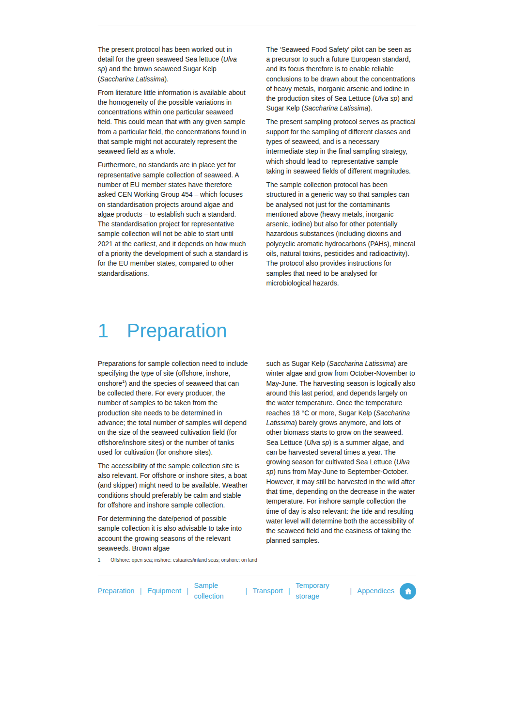The present protocol has been worked out in detail for the green seaweed Sea lettuce (Ulva sp) and the brown seaweed Sugar Kelp (Saccharina Latissima).
From literature little information is available about the homogeneity of the possible variations in concentrations within one particular seaweed field. This could mean that with any given sample from a particular field, the concentrations found in that sample might not accurately represent the seaweed field as a whole.
Furthermore, no standards are in place yet for representative sample collection of seaweed. A number of EU member states have therefore asked CEN Working Group 454 – which focuses on standardisation projects around algae and algae products – to establish such a standard. The standardisation project for representative sample collection will not be able to start until 2021 at the earliest, and it depends on how much of a priority the development of such a standard is for the EU member states, compared to other standardisations.
The ‘Seaweed Food Safety’ pilot can be seen as a precursor to such a future European standard, and its focus therefore is to enable reliable conclusions to be drawn about the concentrations of heavy metals, inorganic arsenic and iodine in the production sites of Sea Lettuce (Ulva sp) and Sugar Kelp (Saccharina Latissima).
The present sampling protocol serves as practical support for the sampling of different classes and types of seaweed, and is a necessary intermediate step in the final sampling strategy, which should lead to representative sample taking in seaweed fields of different magnitudes.
The sample collection protocol has been structured in a generic way so that samples can be analysed not just for the contaminants mentioned above (heavy metals, inorganic arsenic, iodine) but also for other potentially hazardous substances (including dioxins and polycyclic aromatic hydrocarbons (PAHs), mineral oils, natural toxins, pesticides and radioactivity). The protocol also provides instructions for samples that need to be analysed for microbiological hazards.
1 Preparation
Preparations for sample collection need to include specifying the type of site (offshore, inshore, onshore1) and the species of seaweed that can be collected there. For every producer, the number of samples to be taken from the production site needs to be determined in advance; the total number of samples will depend on the size of the seaweed cultivation field (for offshore/inshore sites) or the number of tanks used for cultivation (for onshore sites).
The accessibility of the sample collection site is also relevant. For offshore or inshore sites, a boat (and skipper) might need to be available. Weather conditions should preferably be calm and stable for offshore and inshore sample collection.
For determining the date/period of possible sample collection it is also advisable to take into account the growing seasons of the relevant seaweeds. Brown algae
such as Sugar Kelp (Saccharina Latissima) are winter algae and grow from October-November to May-June. The harvesting season is logically also around this last period, and depends largely on the water temperature. Once the temperature reaches 18 °C or more, Sugar Kelp (Saccharina Latissima) barely grows anymore, and lots of other biomass starts to grow on the seaweed. Sea Lettuce (Ulva sp) is a summer algae, and can be harvested several times a year. The growing season for cultivated Sea Lettuce (Ulva sp) runs from May-June to September-October. However, it may still be harvested in the wild after that time, depending on the decrease in the water temperature. For inshore sample collection the time of day is also relevant: the tide and resulting water level will determine both the accessibility of the seaweed field and the easiness of taking the planned samples.
1 Offshore: open sea; inshore: estuaries/inland seas; onshore: on land
Preparation| Equipment| Sample collection| Transport| Temporary storage| Appendices